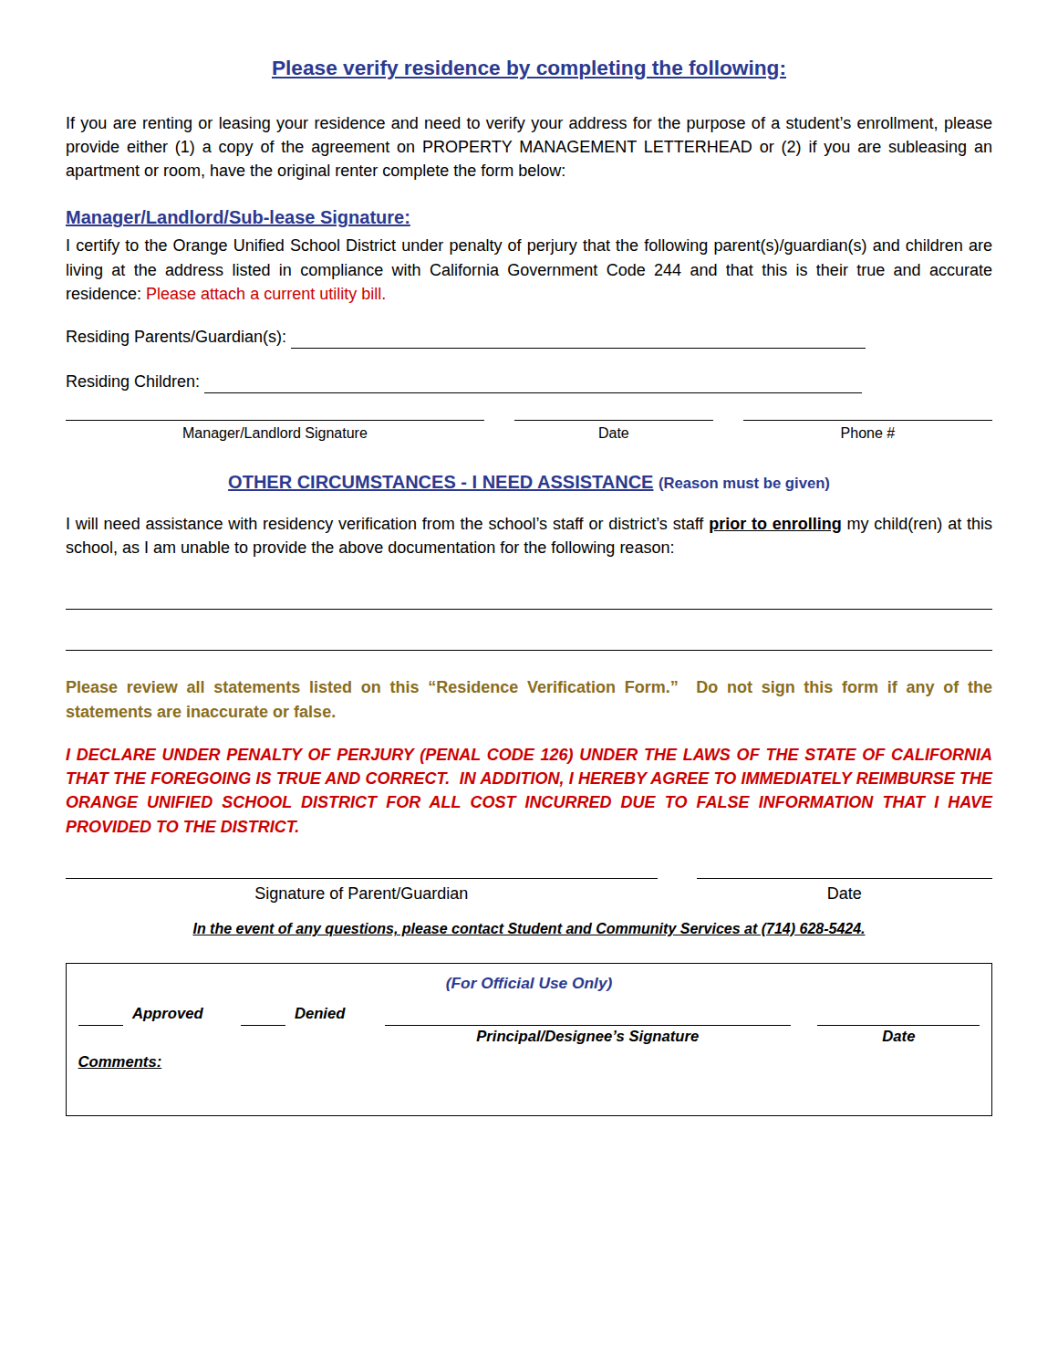Please verify residence by completing the following:
If you are renting or leasing your residence and need to verify your address for the purpose of a student’s enrollment, please provide either (1) a copy of the agreement on PROPERTY MANAGEMENT LETTERHEAD or (2) if you are subleasing an apartment or room, have the original renter complete the form below:
Manager/Landlord/Sub-lease Signature:
I certify to the Orange Unified School District under penalty of perjury that the following parent(s)/guardian(s) and children are living at the address listed in compliance with California Government Code 244 and that this is their true and accurate residence: Please attach a current utility bill.
Residing Parents/Guardian(s):
Residing Children:
| Manager/Landlord Signature | | Date | | Phone # |
OTHER CIRCUMSTANCES - I NEED ASSISTANCE (Reason must be given)
I will need assistance with residency verification from the school’s staff or district’s staff prior to enrolling my child(ren) at this school, as I am unable to provide the above documentation for the following reason:
Please review all statements listed on this “Residence Verification Form.” Do not sign this form if any of the statements are inaccurate or false.
I DECLARE UNDER PENALTY OF PERJURY (PENAL CODE 126) UNDER THE LAWS OF THE STATE OF CALIFORNIA THAT THE FOREGOING IS TRUE AND CORRECT. IN ADDITION, I HEREBY AGREE TO IMMEDIATELY REIMBURSE THE ORANGE UNIFIED SCHOOL DISTRICT FOR ALL COST INCURRED DUE TO FALSE INFORMATION THAT I HAVE PROVIDED TO THE DISTRICT.
| Signature of Parent/Guardian | | Date |
In the event of any questions, please contact Student and Community Services at (714) 628-5424.
(For Official Use Only)
| | | Approved | | | Denied | | | |
| | Principal/Designee’s Signature | | Date |
Comments: